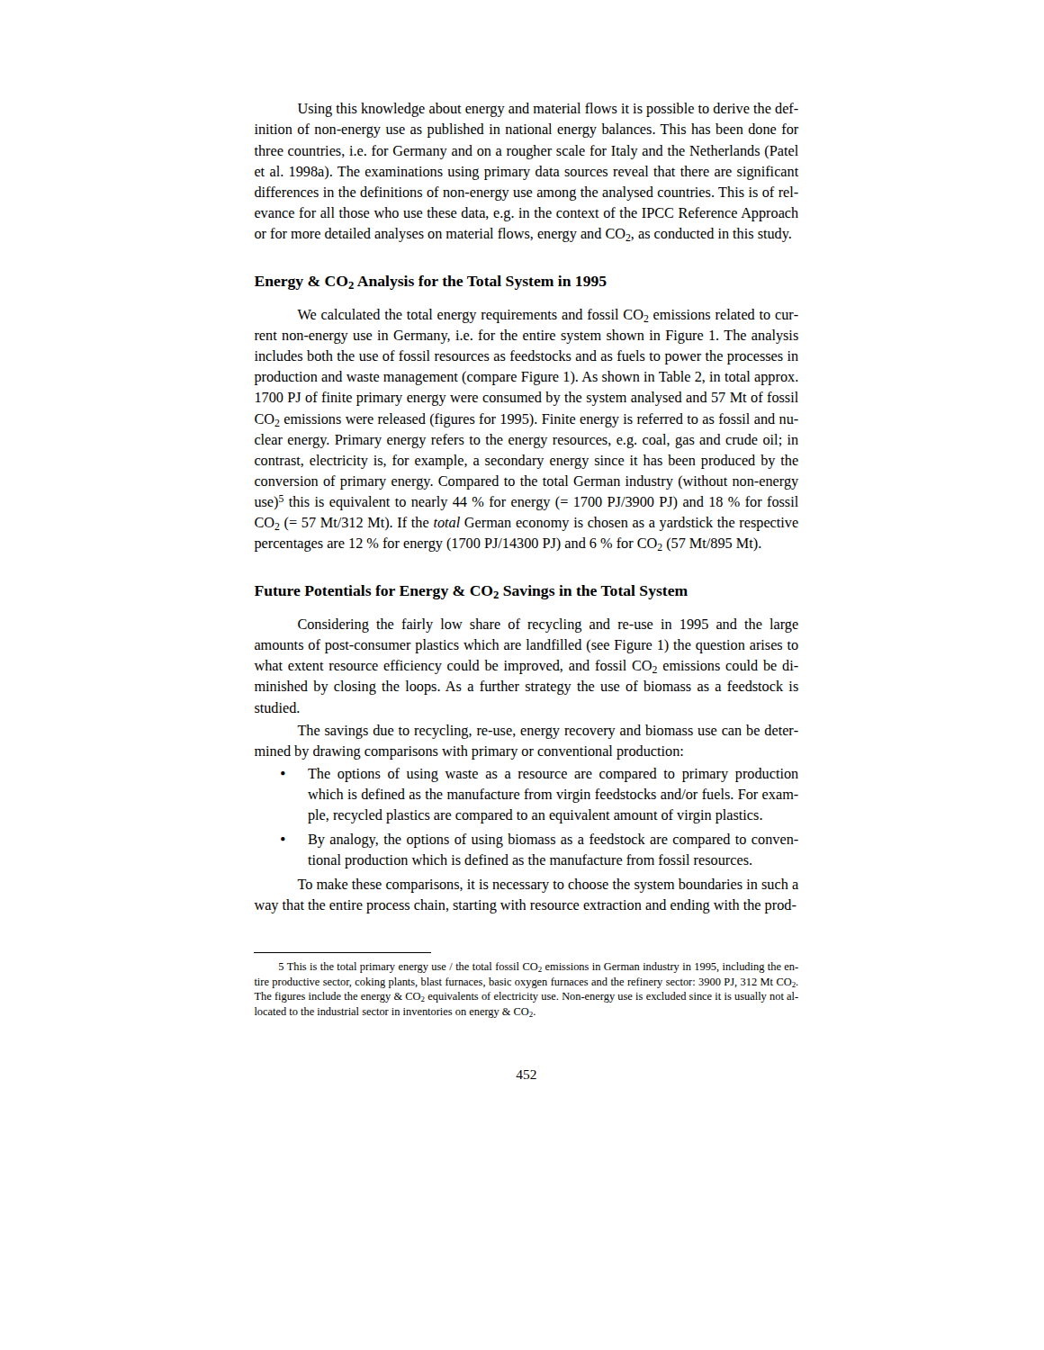Using this knowledge about energy and material flows it is possible to derive the definition of non-energy use as published in national energy balances. This has been done for three countries, i.e. for Germany and on a rougher scale for Italy and the Netherlands (Patel et al. 1998a). The examinations using primary data sources reveal that there are significant differences in the definitions of non-energy use among the analysed countries. This is of relevance for all those who use these data, e.g. in the context of the IPCC Reference Approach or for more detailed analyses on material flows, energy and CO2, as conducted in this study.
Energy & CO2 Analysis for the Total System in 1995
We calculated the total energy requirements and fossil CO2 emissions related to current non-energy use in Germany, i.e. for the entire system shown in Figure 1. The analysis includes both the use of fossil resources as feedstocks and as fuels to power the processes in production and waste management (compare Figure 1). As shown in Table 2, in total approx. 1700 PJ of finite primary energy were consumed by the system analysed and 57 Mt of fossil CO2 emissions were released (figures for 1995). Finite energy is referred to as fossil and nuclear energy. Primary energy refers to the energy resources, e.g. coal, gas and crude oil; in contrast, electricity is, for example, a secondary energy since it has been produced by the conversion of primary energy. Compared to the total German industry (without non-energy use)5 this is equivalent to nearly 44 % for energy (= 1700 PJ/3900 PJ) and 18 % for fossil CO2 (= 57 Mt/312 Mt). If the total German economy is chosen as a yardstick the respective percentages are 12 % for energy (1700 PJ/14300 PJ) and 6 % for CO2 (57 Mt/895 Mt).
Future Potentials for Energy & CO2 Savings in the Total System
Considering the fairly low share of recycling and re-use in 1995 and the large amounts of post-consumer plastics which are landfilled (see Figure 1) the question arises to what extent resource efficiency could be improved, and fossil CO2 emissions could be diminished by closing the loops. As a further strategy the use of biomass as a feedstock is studied.
The savings due to recycling, re-use, energy recovery and biomass use can be determined by drawing comparisons with primary or conventional production:
The options of using waste as a resource are compared to primary production which is defined as the manufacture from virgin feedstocks and/or fuels. For example, recycled plastics are compared to an equivalent amount of virgin plastics.
By analogy, the options of using biomass as a feedstock are compared to conventional production which is defined as the manufacture from fossil resources.
To make these comparisons, it is necessary to choose the system boundaries in such a way that the entire process chain, starting with resource extraction and ending with the prod-
5 This is the total primary energy use / the total fossil CO2 emissions in German industry in 1995, including the entire productive sector, coking plants, blast furnaces, basic oxygen furnaces and the refinery sector: 3900 PJ, 312 Mt CO2. The figures include the energy & CO2 equivalents of electricity use. Non-energy use is excluded since it is usually not allocated to the industrial sector in inventories on energy & CO2.
452